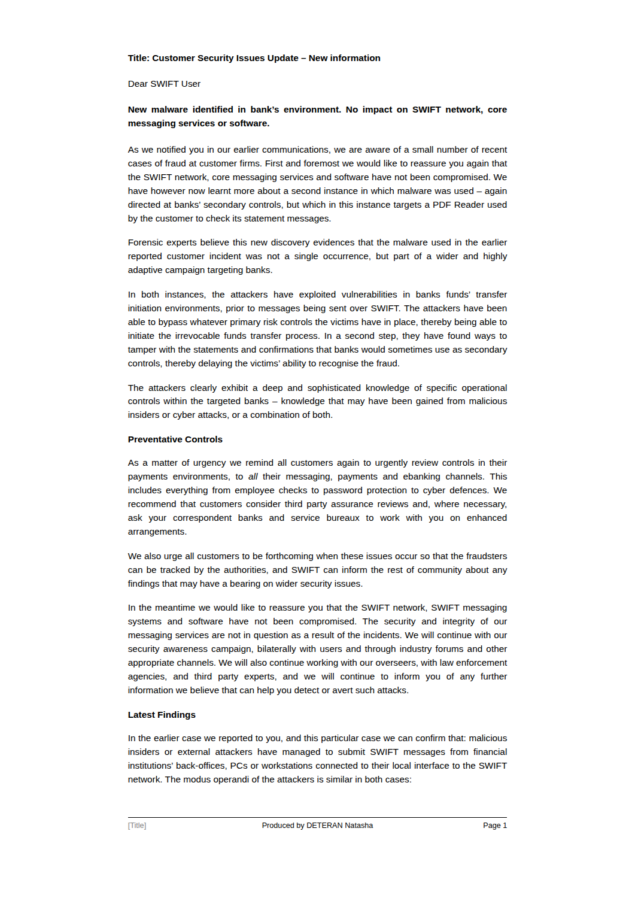Title: Customer Security Issues Update – New information
Dear SWIFT User
New malware identified in bank’s environment. No impact on SWIFT network, core messaging services or software.
As we notified you in our earlier communications, we are aware of a small number of recent cases of fraud at customer firms. First and foremost we would like to reassure you again that the SWIFT network, core messaging services and software have not been compromised. We have however now learnt more about a second instance in which malware was used – again directed at banks’ secondary controls, but which in this instance targets a PDF Reader used by the customer to check its statement messages.
Forensic experts believe this new discovery evidences that the malware used in the earlier reported customer incident was not a single occurrence, but part of a wider and highly adaptive campaign targeting banks.
In both instances, the attackers have exploited vulnerabilities in banks funds’ transfer initiation environments, prior to messages being sent over SWIFT. The attackers have been able to bypass whatever primary risk controls the victims have in place, thereby being able to initiate the irrevocable funds transfer process. In a second step, they have found ways to tamper with the statements and confirmations that banks would sometimes use as secondary controls, thereby delaying the victims’ ability to recognise the fraud.
The attackers clearly exhibit a deep and sophisticated knowledge of specific operational controls within the targeted banks – knowledge that may have been gained from malicious insiders or cyber attacks, or a combination of both.
Preventative Controls
As a matter of urgency we remind all customers again to urgently review controls in their payments environments, to all their messaging, payments and ebanking channels. This includes everything from employee checks to password protection to cyber defences. We recommend that customers consider third party assurance reviews and, where necessary, ask your correspondent banks and service bureaux to work with you on enhanced arrangements.
We also urge all customers to be forthcoming when these issues occur so that the fraudsters can be tracked by the authorities, and SWIFT can inform the rest of community about any findings that may have a bearing on wider security issues.
In the meantime we would like to reassure you that the SWIFT network, SWIFT messaging systems and software have not been compromised. The security and integrity of our messaging services are not in question as a result of the incidents. We will continue with our security awareness campaign, bilaterally with users and through industry forums and other appropriate channels. We will also continue working with our overseers, with law enforcement agencies, and third party experts, and we will continue to inform you of any further information we believe that can help you detect or avert such attacks.
Latest Findings
In the earlier case we reported to you, and this particular case we can confirm that: malicious insiders or external attackers have managed to submit SWIFT messages from financial institutions’ back-offices, PCs or workstations connected to their local interface to the SWIFT network. The modus operandi of the attackers is similar in both cases:
[Title]
Produced by DETERAN Natasha
Page 1